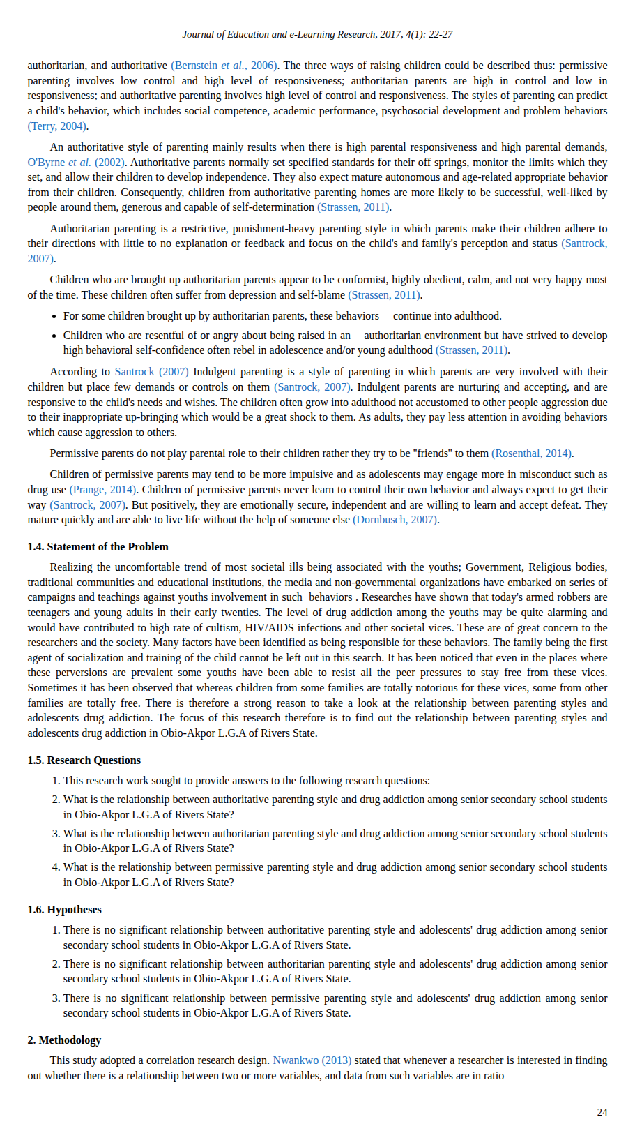Journal of Education and e-Learning Research, 2017, 4(1): 22-27
authoritarian, and authoritative (Bernstein et al., 2006). The three ways of raising children could be described thus: permissive parenting involves low control and high level of responsiveness; authoritarian parents are high in control and low in responsiveness; and authoritative parenting involves high level of control and responsiveness. The styles of parenting can predict a child's behavior, which includes social competence, academic performance, psychosocial development and problem behaviors (Terry, 2004).
An authoritative style of parenting mainly results when there is high parental responsiveness and high parental demands, O'Byrne et al. (2002). Authoritative parents normally set specified standards for their off springs, monitor the limits which they set, and allow their children to develop independence. They also expect mature autonomous and age-related appropriate behavior from their children. Consequently, children from authoritative parenting homes are more likely to be successful, well-liked by people around them, generous and capable of self-determination (Strassen, 2011).
Authoritarian parenting is a restrictive, punishment-heavy parenting style in which parents make their children adhere to their directions with little to no explanation or feedback and focus on the child's and family's perception and status (Santrock, 2007).
Children who are brought up authoritarian parents appear to be conformist, highly obedient, calm, and not very happy most of the time. These children often suffer from depression and self-blame (Strassen, 2011).
For some children brought up by authoritarian parents, these behaviors continue into adulthood.
Children who are resentful of or angry about being raised in an authoritarian environment but have strived to develop high behavioral self-confidence often rebel in adolescence and/or young adulthood (Strassen, 2011).
According to Santrock (2007) Indulgent parenting is a style of parenting in which parents are very involved with their children but place few demands or controls on them (Santrock, 2007). Indulgent parents are nurturing and accepting, and are responsive to the child's needs and wishes. The children often grow into adulthood not accustomed to other people aggression due to their inappropriate up-bringing which would be a great shock to them. As adults, they pay less attention in avoiding behaviors which cause aggression to others.
Permissive parents do not play parental role to their children rather they try to be ''friends'' to them (Rosenthal, 2014).
Children of permissive parents may tend to be more impulsive and as adolescents may engage more in misconduct such as drug use (Prange, 2014). Children of permissive parents never learn to control their own behavior and always expect to get their way (Santrock, 2007). But positively, they are emotionally secure, independent and are willing to learn and accept defeat. They mature quickly and are able to live life without the help of someone else (Dornbusch, 2007).
1.4. Statement of the Problem
Realizing the uncomfortable trend of most societal ills being associated with the youths; Government, Religious bodies, traditional communities and educational institutions, the media and non-governmental organizations have embarked on series of campaigns and teachings against youths involvement in such behaviors . Researches have shown that today's armed robbers are teenagers and young adults in their early twenties. The level of drug addiction among the youths may be quite alarming and would have contributed to high rate of cultism, HIV/AIDS infections and other societal vices. These are of great concern to the researchers and the society. Many factors have been identified as being responsible for these behaviors. The family being the first agent of socialization and training of the child cannot be left out in this search. It has been noticed that even in the places where these perversions are prevalent some youths have been able to resist all the peer pressures to stay free from these vices. Sometimes it has been observed that whereas children from some families are totally notorious for these vices, some from other families are totally free. There is therefore a strong reason to take a look at the relationship between parenting styles and adolescents drug addiction. The focus of this research therefore is to find out the relationship between parenting styles and adolescents drug addiction in Obio-Akpor L.G.A of Rivers State.
1.5. Research Questions
This research work sought to provide answers to the following research questions:
What is the relationship between authoritative parenting style and drug addiction among senior secondary school students in Obio-Akpor L.G.A of Rivers State?
What is the relationship between authoritarian parenting style and drug addiction among senior secondary school students in Obio-Akpor L.G.A of Rivers State?
What is the relationship between permissive parenting style and drug addiction among senior secondary school students in Obio-Akpor L.G.A of Rivers State?
1.6. Hypotheses
There is no significant relationship between authoritative parenting style and adolescents' drug addiction among senior secondary school students in Obio-Akpor L.G.A of Rivers State.
There is no significant relationship between authoritarian parenting style and adolescents' drug addiction among senior secondary school students in Obio-Akpor L.G.A of Rivers State.
There is no significant relationship between permissive parenting style and adolescents' drug addiction among senior secondary school students in Obio-Akpor L.G.A of Rivers State.
2. Methodology
This study adopted a correlation research design. Nwankwo (2013) stated that whenever a researcher is interested in finding out whether there is a relationship between two or more variables, and data from such variables are in ratio
24